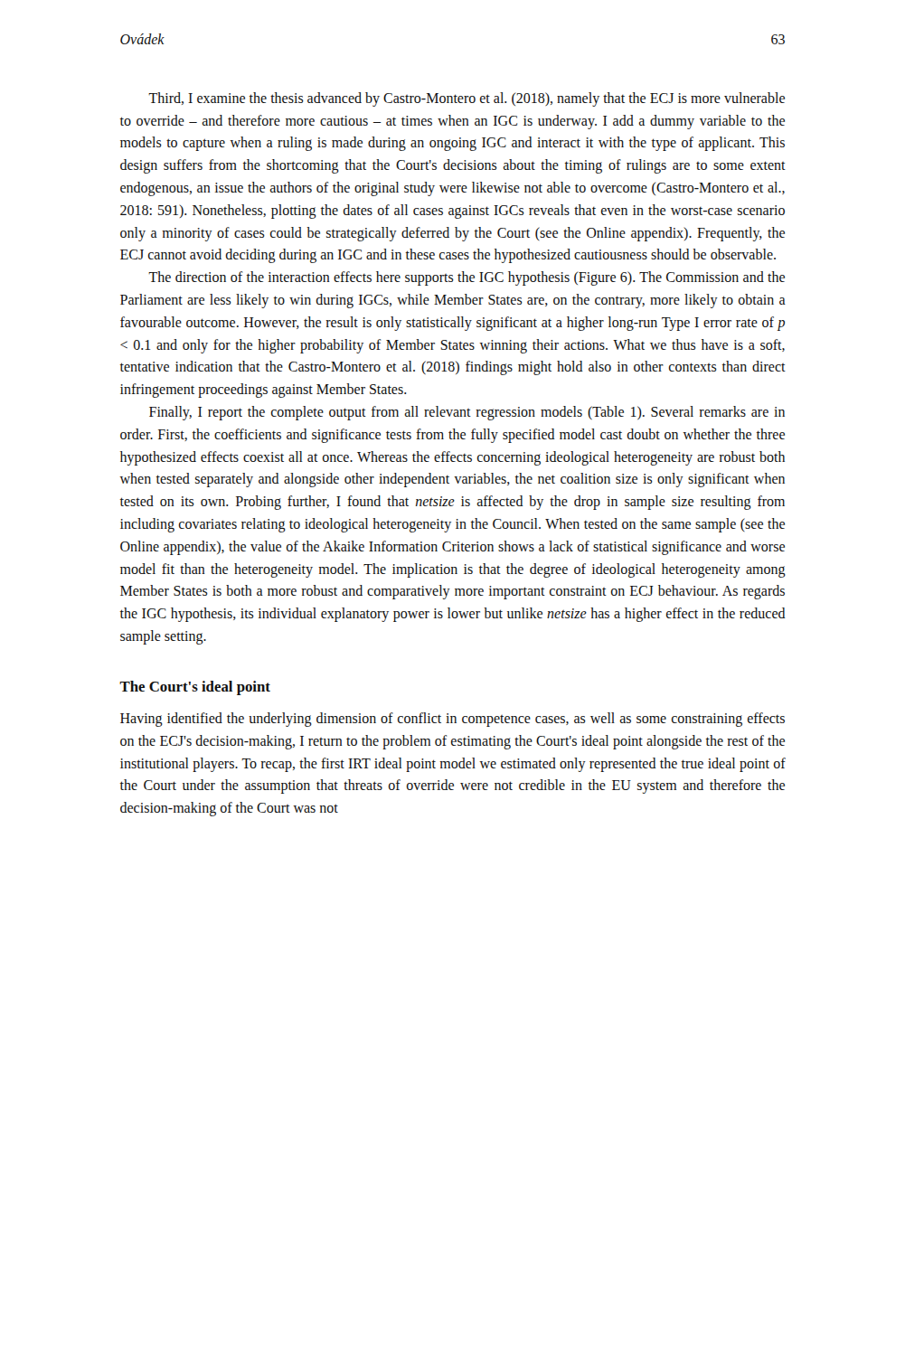Ovádek 63
Third, I examine the thesis advanced by Castro-Montero et al. (2018), namely that the ECJ is more vulnerable to override – and therefore more cautious – at times when an IGC is underway. I add a dummy variable to the models to capture when a ruling is made during an ongoing IGC and interact it with the type of applicant. This design suffers from the shortcoming that the Court's decisions about the timing of rulings are to some extent endogenous, an issue the authors of the original study were likewise not able to overcome (Castro-Montero et al., 2018: 591). Nonetheless, plotting the dates of all cases against IGCs reveals that even in the worst-case scenario only a minority of cases could be strategically deferred by the Court (see the Online appendix). Frequently, the ECJ cannot avoid deciding during an IGC and in these cases the hypothesized cautiousness should be observable.
The direction of the interaction effects here supports the IGC hypothesis (Figure 6). The Commission and the Parliament are less likely to win during IGCs, while Member States are, on the contrary, more likely to obtain a favourable outcome. However, the result is only statistically significant at a higher long-run Type I error rate of p < 0.1 and only for the higher probability of Member States winning their actions. What we thus have is a soft, tentative indication that the Castro-Montero et al. (2018) findings might hold also in other contexts than direct infringement proceedings against Member States.
Finally, I report the complete output from all relevant regression models (Table 1). Several remarks are in order. First, the coefficients and significance tests from the fully specified model cast doubt on whether the three hypothesized effects coexist all at once. Whereas the effects concerning ideological heterogeneity are robust both when tested separately and alongside other independent variables, the net coalition size is only significant when tested on its own. Probing further, I found that netsize is affected by the drop in sample size resulting from including covariates relating to ideological heterogeneity in the Council. When tested on the same sample (see the Online appendix), the value of the Akaike Information Criterion shows a lack of statistical significance and worse model fit than the heterogeneity model. The implication is that the degree of ideological heterogeneity among Member States is both a more robust and comparatively more important constraint on ECJ behaviour. As regards the IGC hypothesis, its individual explanatory power is lower but unlike netsize has a higher effect in the reduced sample setting.
The Court's ideal point
Having identified the underlying dimension of conflict in competence cases, as well as some constraining effects on the ECJ's decision-making, I return to the problem of estimating the Court's ideal point alongside the rest of the institutional players. To recap, the first IRT ideal point model we estimated only represented the true ideal point of the Court under the assumption that threats of override were not credible in the EU system and therefore the decision-making of the Court was not